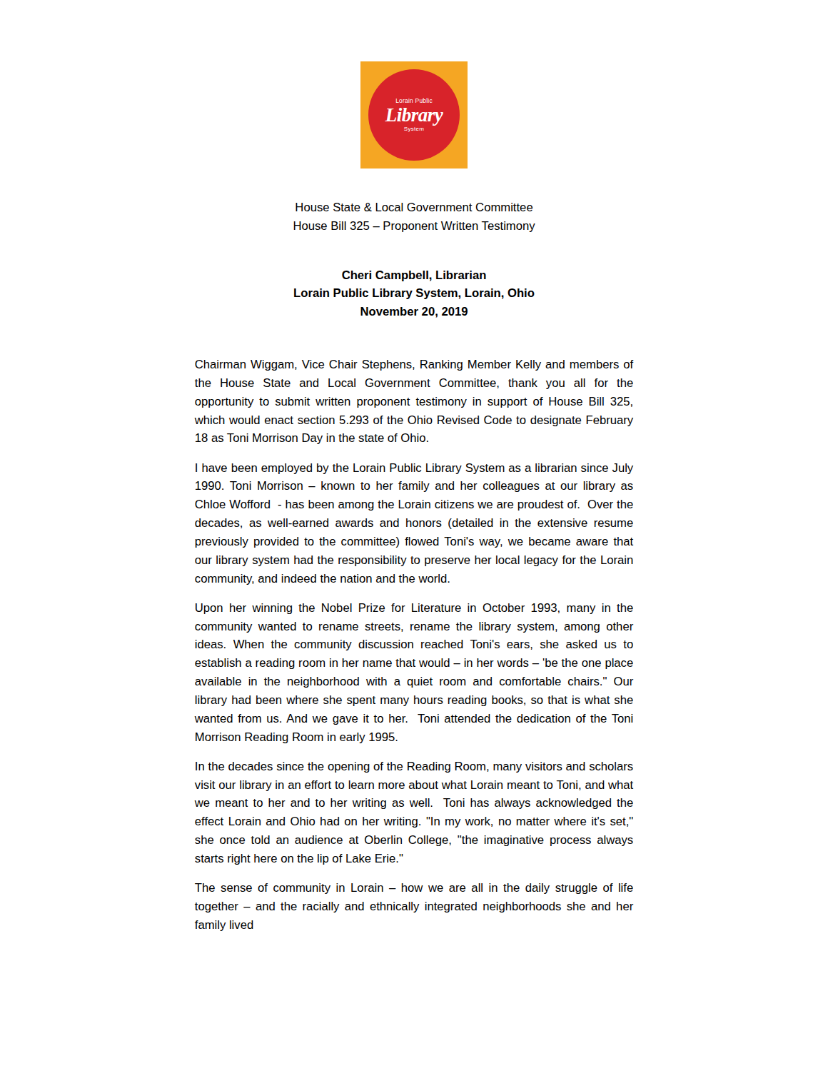Lorain Public Library System
House State & Local Government Committee
House Bill 325 – Proponent Written Testimony
Cheri Campbell, Librarian
Lorain Public Library System, Lorain, Ohio
November 20, 2019
Chairman Wiggam, Vice Chair Stephens, Ranking Member Kelly and members of the House State and Local Government Committee, thank you all for the opportunity to submit written proponent testimony in support of House Bill 325, which would enact section 5.293 of the Ohio Revised Code to designate February 18 as Toni Morrison Day in the state of Ohio.
I have been employed by the Lorain Public Library System as a librarian since July 1990. Toni Morrison – known to her family and her colleagues at our library as Chloe Wofford - has been among the Lorain citizens we are proudest of. Over the decades, as well-earned awards and honors (detailed in the extensive resume previously provided to the committee) flowed Toni's way, we became aware that our library system had the responsibility to preserve her local legacy for the Lorain community, and indeed the nation and the world.
Upon her winning the Nobel Prize for Literature in October 1993, many in the community wanted to rename streets, rename the library system, among other ideas. When the community discussion reached Toni's ears, she asked us to establish a reading room in her name that would – in her words – 'be the one place available in the neighborhood with a quiet room and comfortable chairs." Our library had been where she spent many hours reading books, so that is what she wanted from us. And we gave it to her. Toni attended the dedication of the Toni Morrison Reading Room in early 1995.
In the decades since the opening of the Reading Room, many visitors and scholars visit our library in an effort to learn more about what Lorain meant to Toni, and what we meant to her and to her writing as well. Toni has always acknowledged the effect Lorain and Ohio had on her writing. "In my work, no matter where it's set," she once told an audience at Oberlin College, "the imaginative process always starts right here on the lip of Lake Erie."
The sense of community in Lorain – how we are all in the daily struggle of life together – and the racially and ethnically integrated neighborhoods she and her family lived